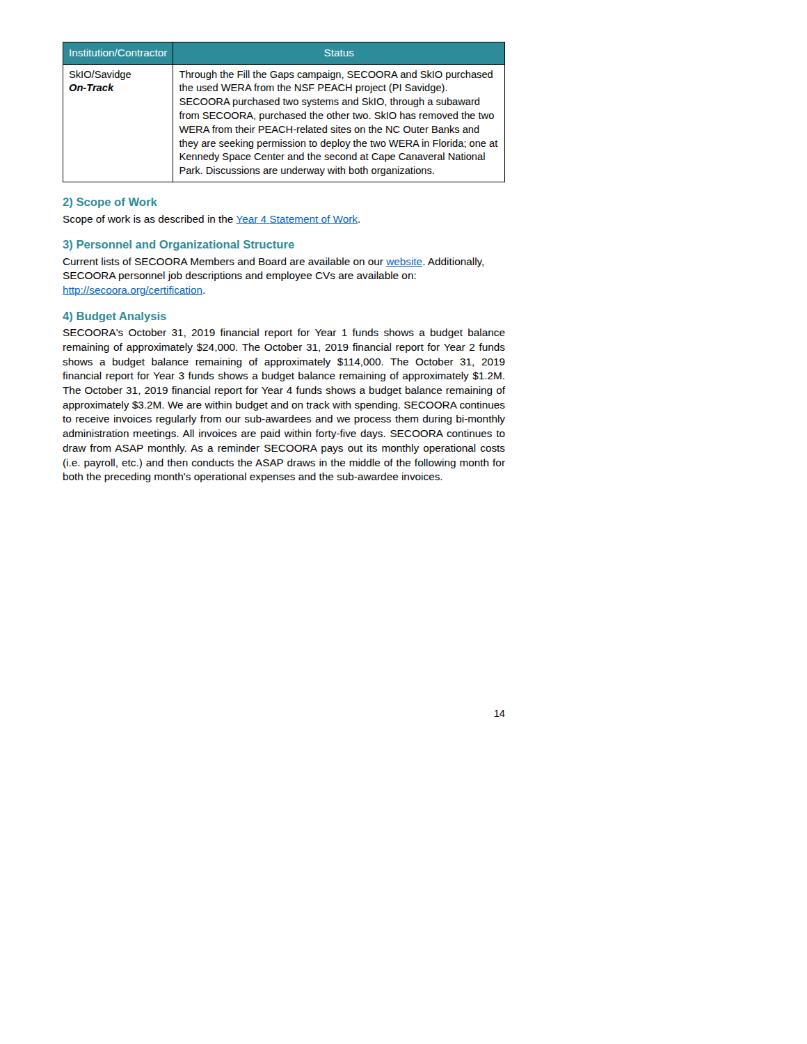| Institution/Contractor | Status |
| --- | --- |
| SkIO/Savidge On-Track | Through the Fill the Gaps campaign, SECOORA and SkIO purchased the used WERA from the NSF PEACH project (PI Savidge). SECOORA purchased two systems and SkIO, through a subaward from SECOORA, purchased the other two. SkIO has removed the two WERA from their PEACH-related sites on the NC Outer Banks and they are seeking permission to deploy the two WERA in Florida; one at Kennedy Space Center and the second at Cape Canaveral National Park. Discussions are underway with both organizations. |
2) Scope of Work
Scope of work is as described in the Year 4 Statement of Work.
3) Personnel and Organizational Structure
Current lists of SECOORA Members and Board are available on our website. Additionally, SECOORA personnel job descriptions and employee CVs are available on: http://secoora.org/certification.
4) Budget Analysis
SECOORA's October 31, 2019 financial report for Year 1 funds shows a budget balance remaining of approximately $24,000. The October 31, 2019 financial report for Year 2 funds shows a budget balance remaining of approximately $114,000. The October 31, 2019 financial report for Year 3 funds shows a budget balance remaining of approximately $1.2M. The October 31, 2019 financial report for Year 4 funds shows a budget balance remaining of approximately $3.2M. We are within budget and on track with spending. SECOORA continues to receive invoices regularly from our sub-awardees and we process them during bi-monthly administration meetings. All invoices are paid within forty-five days. SECOORA continues to draw from ASAP monthly. As a reminder SECOORA pays out its monthly operational costs (i.e. payroll, etc.) and then conducts the ASAP draws in the middle of the following month for both the preceding month's operational expenses and the sub-awardee invoices.
14